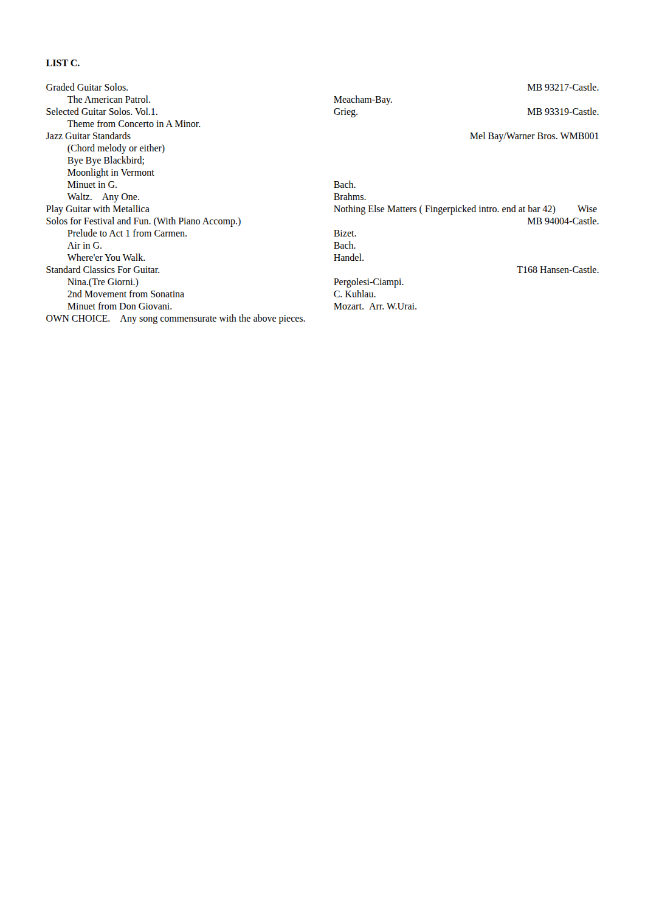LIST C.
| Graded Guitar Solos. | | MB 93217-Castle. |
| The American Patrol. | Meacham-Bay. | |
| Selected Guitar Solos. Vol.1. | Grieg. | MB 93319-Castle. |
| Theme from Concerto in A Minor. | | |
| Jazz Guitar Standards | | Mel Bay/Warner Bros. WMB001 |
| (Chord melody or either) | | |
| Bye Bye Blackbird; | | |
| Moonlight in Vermont | | |
| Minuet in G. | Bach. | |
| Waltz. Any One. | Brahms. | |
| Play Guitar with Metallica | Nothing Else Matters ( Fingerpicked intro. end at bar 42) Wise |
| Solos for Festival and Fun. (With Piano Accomp.) | | MB 94004-Castle. |
| Prelude to Act 1 from Carmen. | Bizet. | |
| Air in G. | Bach. | |
| Where'er You Walk. | Handel. | |
| Standard Classics For Guitar. | | T168 Hansen-Castle. |
| Nina.(Tre Giorni.) | Pergolesi-Ciampi. | |
| 2nd Movement from Sonatina | C. Kuhlau. | |
| Minuet from Don Giovani. | Mozart. Arr. W.Urai. | |
| OWN CHOICE. Any song commensurate with the above pieces. |